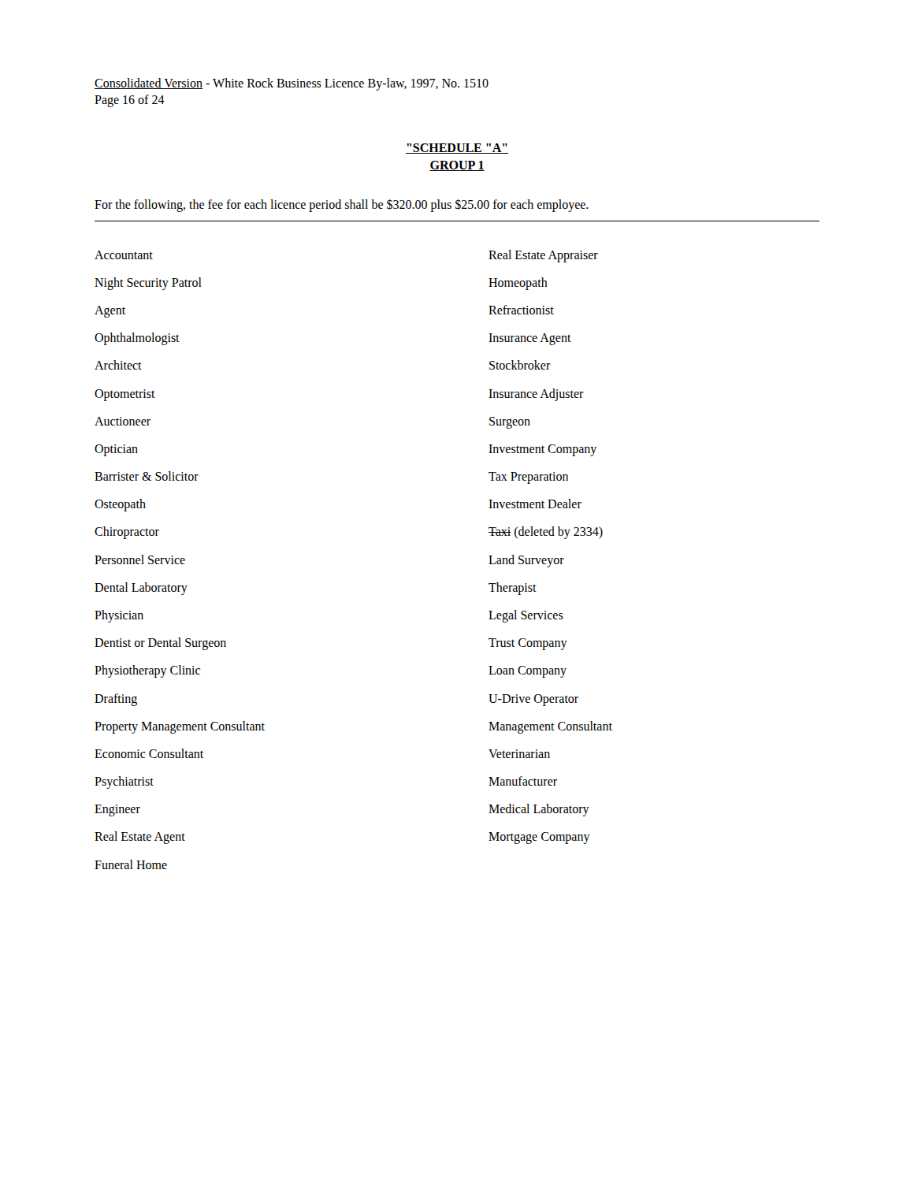Consolidated Version - White Rock Business Licence By-law, 1997, No. 1510
Page 16 of 24
"SCHEDULE "A"
GROUP 1
For the following, the fee for each licence period shall be $320.00 plus $25.00 for each employee.
| Accountant | Real Estate Appraiser |
| Night Security Patrol | Homeopath |
| Agent | Refractionist |
| Ophthalmologist | Insurance Agent |
| Architect | Stockbroker |
| Optometrist | Insurance Adjuster |
| Auctioneer | Surgeon |
| Optician | Investment Company |
| Barrister & Solicitor | Tax Preparation |
| Osteopath | Investment Dealer |
| Chiropractor | Taxi (deleted by 2334) |
| Personnel Service | Land Surveyor |
| Dental Laboratory | Therapist |
| Physician | Legal Services |
| Dentist or Dental Surgeon | Trust Company |
| Physiotherapy Clinic | Loan Company |
| Drafting | U-Drive Operator |
| Property Management Consultant | Management Consultant |
| Economic Consultant | Veterinarian |
| Psychiatrist | Manufacturer |
| Engineer | Medical Laboratory |
| Real Estate Agent | Mortgage Company |
| Funeral Home | |